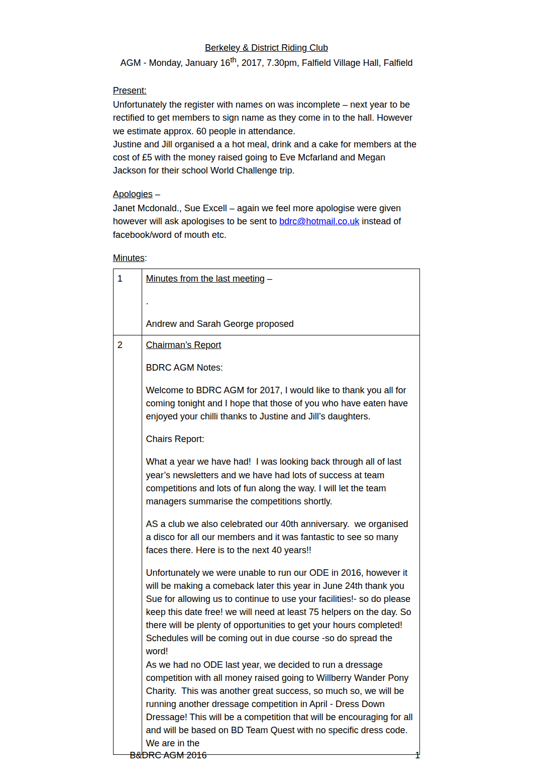Berkeley & District Riding Club
AGM - Monday, January 16th, 2017, 7.30pm, Falfield Village Hall, Falfield
Present:
Unfortunately the register with names on was incomplete – next year to be rectified to get members to sign name as they come in to the hall. However we estimate approx. 60 people in attendance.
Justine and Jill organised a a hot meal, drink and a cake for members at the cost of £5 with the money raised going to Eve Mcfarland and Megan Jackson for their school World Challenge trip.
Apologies –
Janet Mcdonald., Sue Excell – again we feel more apologise were given however will ask apologises to be sent to bdrc@hotmail.co.uk instead of facebook/word of mouth etc.
Minutes:
| 1 | Minutes from the last meeting – . Andrew and Sarah George proposed |
| 2 | Chairman’s Report BDRC AGM Notes: Welcome to BDRC AGM for 2017, I would like to thank you all for coming tonight and I hope that those of you who have eaten have enjoyed your chilli thanks to Justine and Jill’s daughters. Chairs Report: What a year we have had! I was looking back through all of last year’s newsletters and we have had lots of success at team competitions and lots of fun along the way. I will let the team managers summarise the competitions shortly. AS a club we also celebrated our 40th anniversary. we organised a disco for all our members and it was fantastic to see so many faces there. Here is to the next 40 years!! Unfortunately we were unable to run our ODE in 2016, however it will be making a comeback later this year in June 24th thank you Sue for allowing us to continue to use your facilities!- so do please keep this date free! we will need at least 75 helpers on the day. So there will be plenty of opportunities to get your hours completed! Schedules will be coming out in due course -so do spread the word! As we had no ODE last year, we decided to run a dressage competition with all money raised going to Willberry Wander Pony Charity. This was another great success, so much so, we will be running another dressage competition in April - Dress Down Dressage! This will be a competition that will be encouraging for all and will be based on BD Team Quest with no specific dress code. We are in the |
B&DRC AGM 2016
1